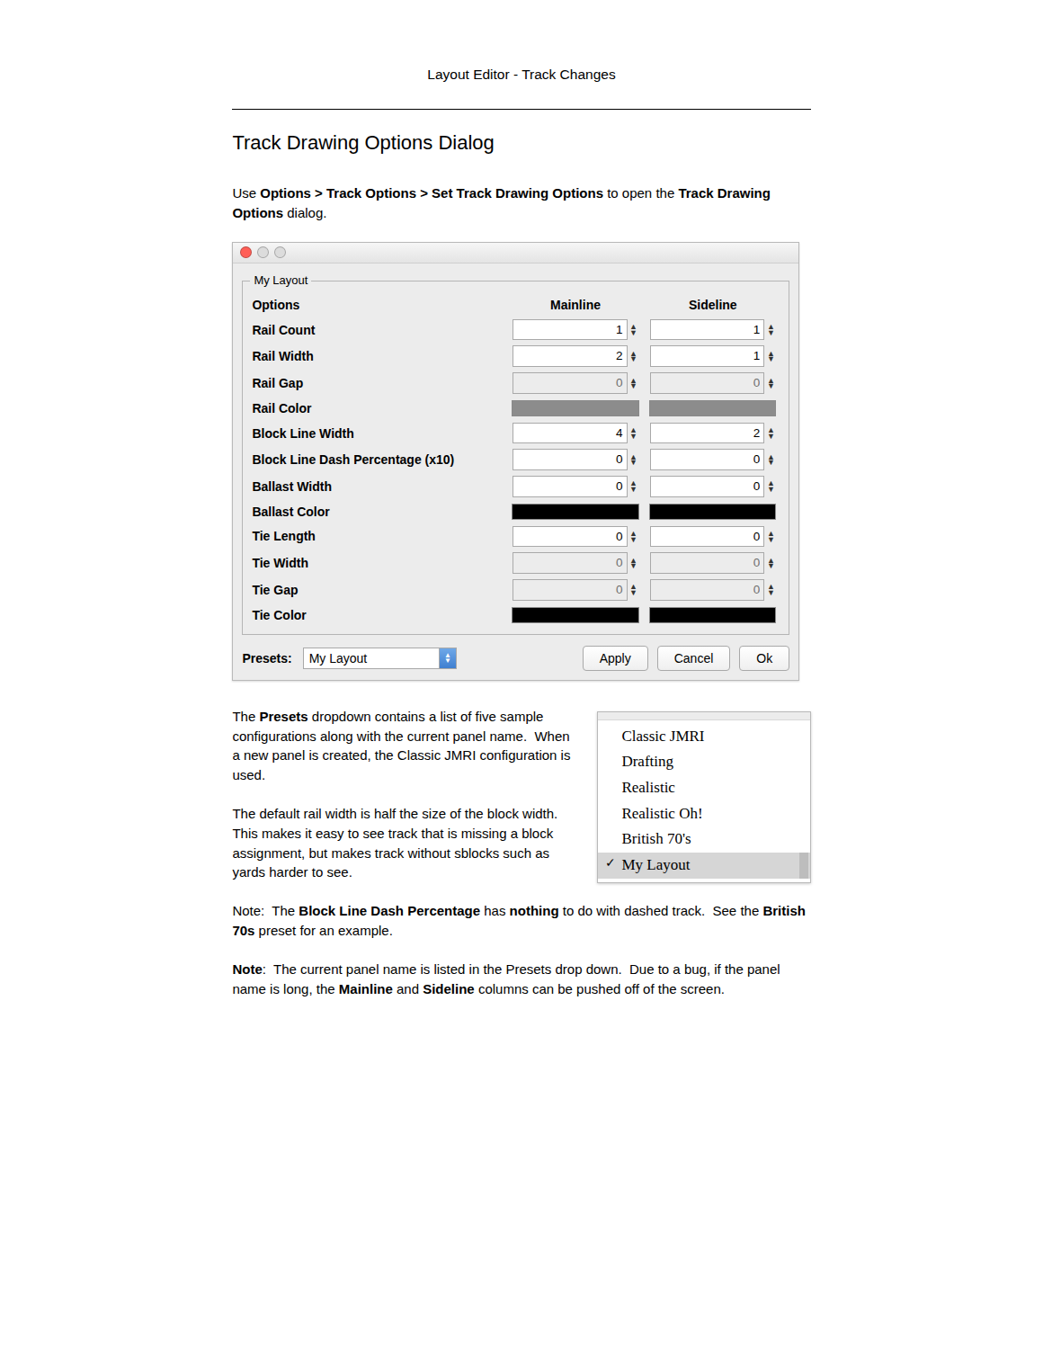Layout Editor - Track Changes
Track Drawing Options Dialog
Use Options > Track Options > Set Track Drawing Options to open the Track Drawing Options dialog.
My Layout
| Options | Mainline | Sideline |
| --- | --- | --- |
| Rail Count | ▲ ▼ | ▲ ▼ |
| Rail Width | ▲ ▼ | ▲ ▼ |
| Rail Gap | ▲ ▼ | ▲ ▼ |
| Rail Color | | |
| Block Line Width | ▲ ▼ | ▲ ▼ |
| Block Line Dash Percentage (x10) | ▲ ▼ | ▲ ▼ |
| Ballast Width | ▲ ▼ | ▲ ▼ |
| Ballast Color | | |
| Tie Length | ▲ ▼ | ▲ ▼ |
| Tie Width | ▲ ▼ | ▲ ▼ |
| Tie Gap | ▲ ▼ | ▲ ▼ |
| Tie Color | | |
Presets: My Layout▲
▼ Apply Cancel Ok
Classic JMRI
Drafting
Realistic
Realistic Oh!
British 70's
My Layout
The Presets dropdown contains a list of five sample configurations along with the current panel name. When a new panel is created, the Classic JMRI configuration is used.
The default rail width is half the size of the block width. This makes it easy to see track that is missing a block assignment, but makes track without sblocks such as yards harder to see.
Note: The Block Line Dash Percentage has nothing to do with dashed track. See the British 70s preset for an example.
Note: The current panel name is listed in the Presets drop down. Due to a bug, if the panel name is long, the Mainline and Sideline columns can be pushed off of the screen.